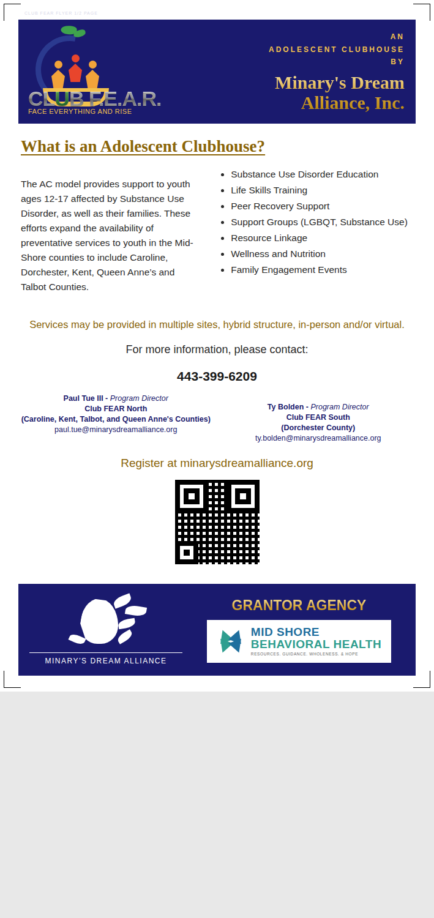CLUB FEAR FLYER 1/2 PAGE
CLUB F.E.A.R.
FACE EVERYTHING AND RISE
An
Adolescent Clubhouse
by
Minary's Dream
Alliance, Inc.
What is an Adolescent Clubhouse?
The AC model provides support to youth ages 12-17 affected by Substance Use Disorder, as well as their families. These efforts expand the availability of preventative services to youth in the Mid-Shore counties to include Caroline, Dorchester, Kent, Queen Anne’s and Talbot Counties.
Substance Use Disorder Education
Life Skills Training
Peer Recovery Support
Support Groups (LGBQT, Substance Use)
Resource Linkage
Wellness and Nutrition
Family Engagement Events
Services may be provided in multiple sites, hybrid structure, in-person and/or virtual.
For more information, please contact:
443-399-6209
Paul Tue III - Program Director
Club FEAR North
(Caroline, Kent, Talbot, and Queen Anne's Counties)
paul.tue@minarysdreamalliance.org
Ty Bolden - Program Director
Club FEAR South
(Dorchester County)
ty.bolden@minarysdreamalliance.org
Register at minarysdreamalliance.org
MINARY’S DREAM ALLIANCE
GRANTOR AGENCY
MID SHORE
BEHAVIORAL HEALTH
RESOURCES. GUIDANCE. WHOLENESS. & HOPE